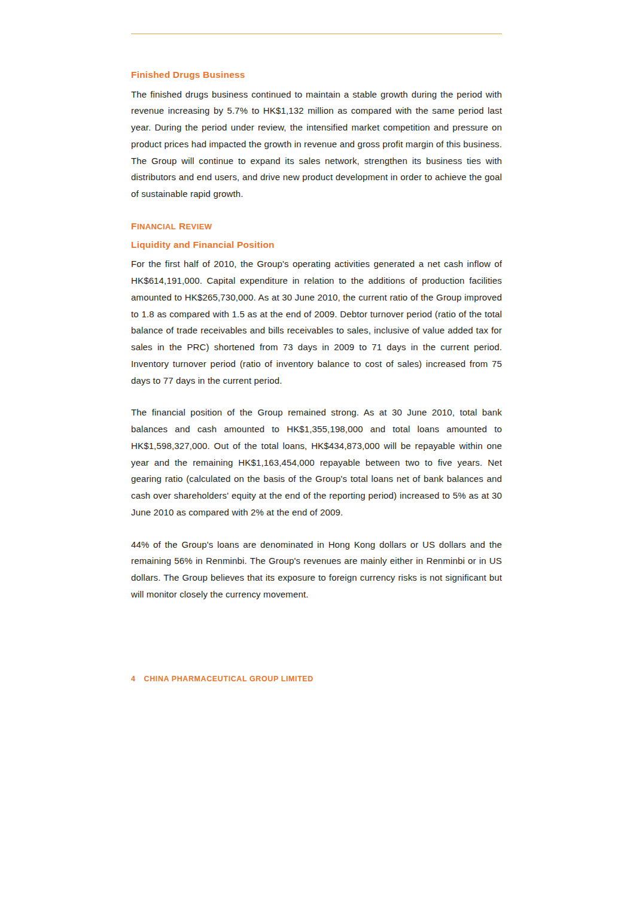Finished Drugs Business
The finished drugs business continued to maintain a stable growth during the period with revenue increasing by 5.7% to HK$1,132 million as compared with the same period last year. During the period under review, the intensified market competition and pressure on product prices had impacted the growth in revenue and gross profit margin of this business. The Group will continue to expand its sales network, strengthen its business ties with distributors and end users, and drive new product development in order to achieve the goal of sustainable rapid growth.
Financial Review
Liquidity and Financial Position
For the first half of 2010, the Group's operating activities generated a net cash inflow of HK$614,191,000. Capital expenditure in relation to the additions of production facilities amounted to HK$265,730,000. As at 30 June 2010, the current ratio of the Group improved to 1.8 as compared with 1.5 as at the end of 2009. Debtor turnover period (ratio of the total balance of trade receivables and bills receivables to sales, inclusive of value added tax for sales in the PRC) shortened from 73 days in 2009 to 71 days in the current period. Inventory turnover period (ratio of inventory balance to cost of sales) increased from 75 days to 77 days in the current period.
The financial position of the Group remained strong. As at 30 June 2010, total bank balances and cash amounted to HK$1,355,198,000 and total loans amounted to HK$1,598,327,000. Out of the total loans, HK$434,873,000 will be repayable within one year and the remaining HK$1,163,454,000 repayable between two to five years. Net gearing ratio (calculated on the basis of the Group's total loans net of bank balances and cash over shareholders' equity at the end of the reporting period) increased to 5% as at 30 June 2010 as compared with 2% at the end of 2009.
44% of the Group's loans are denominated in Hong Kong dollars or US dollars and the remaining 56% in Renminbi. The Group's revenues are mainly either in Renminbi or in US dollars. The Group believes that its exposure to foreign currency risks is not significant but will monitor closely the currency movement.
4 CHINA PHARMACEUTICAL GROUP LIMITED